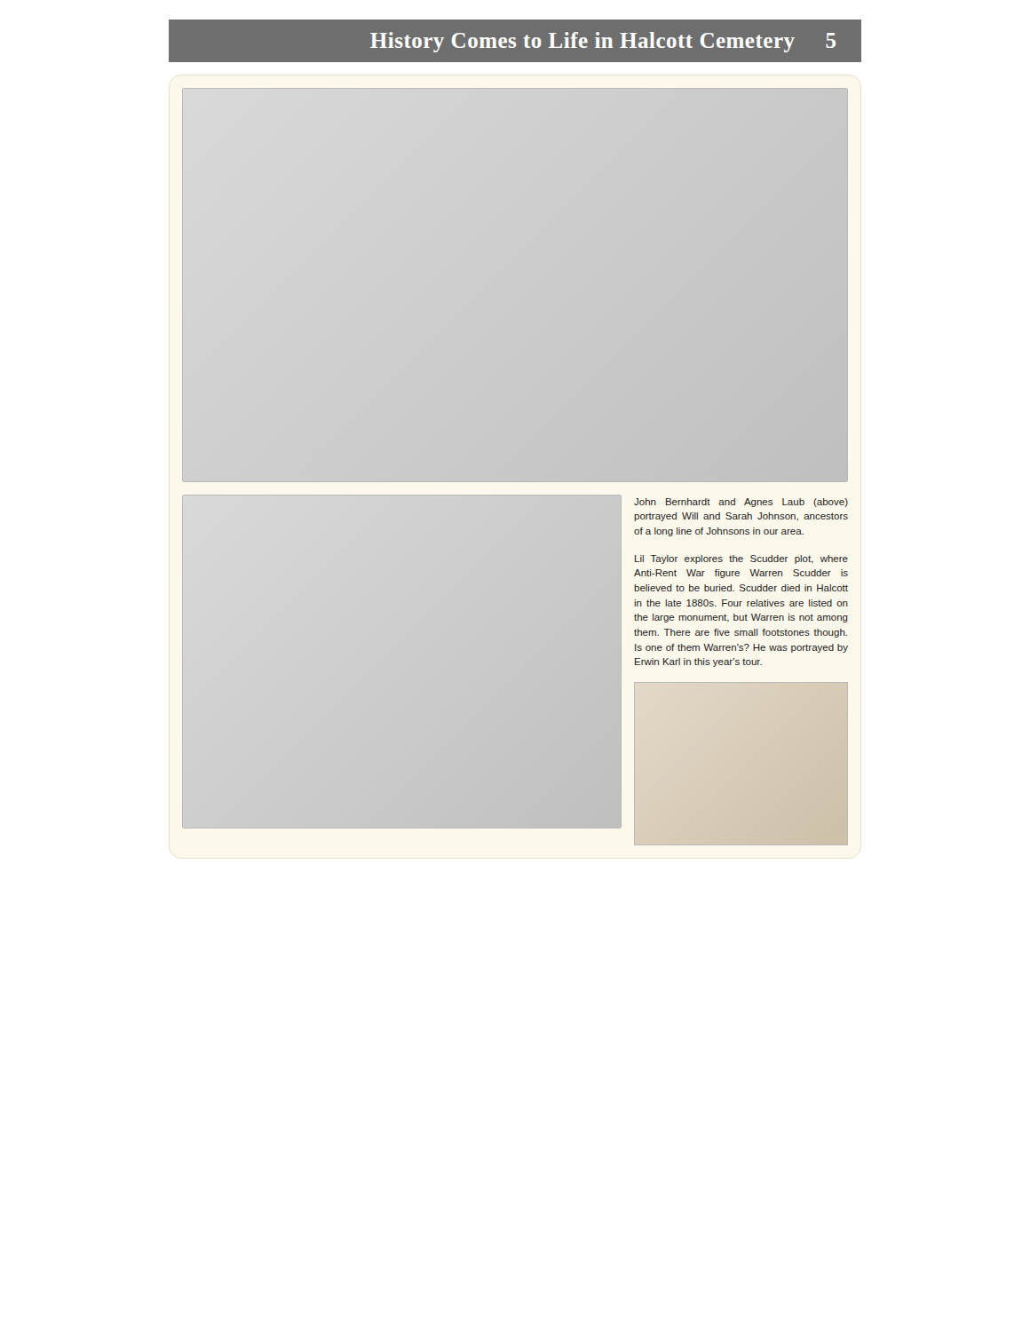History Comes to Life in Halcott Cemetery
5
John Bernhardt and Agnes Laub (above) portrayed Will and Sarah Johnson, ancestors of a long line of Johnsons in our area.
Lil Taylor explores the Scudder plot, where Anti-Rent War figure Warren Scudder is believed to be buried. Scudder died in Halcott in the late 1880s. Four relatives are listed on the large monument, but Warren is not among them. There are five small footstones though. Is one of them Warren's? He was portrayed by Erwin Karl in this year's tour.